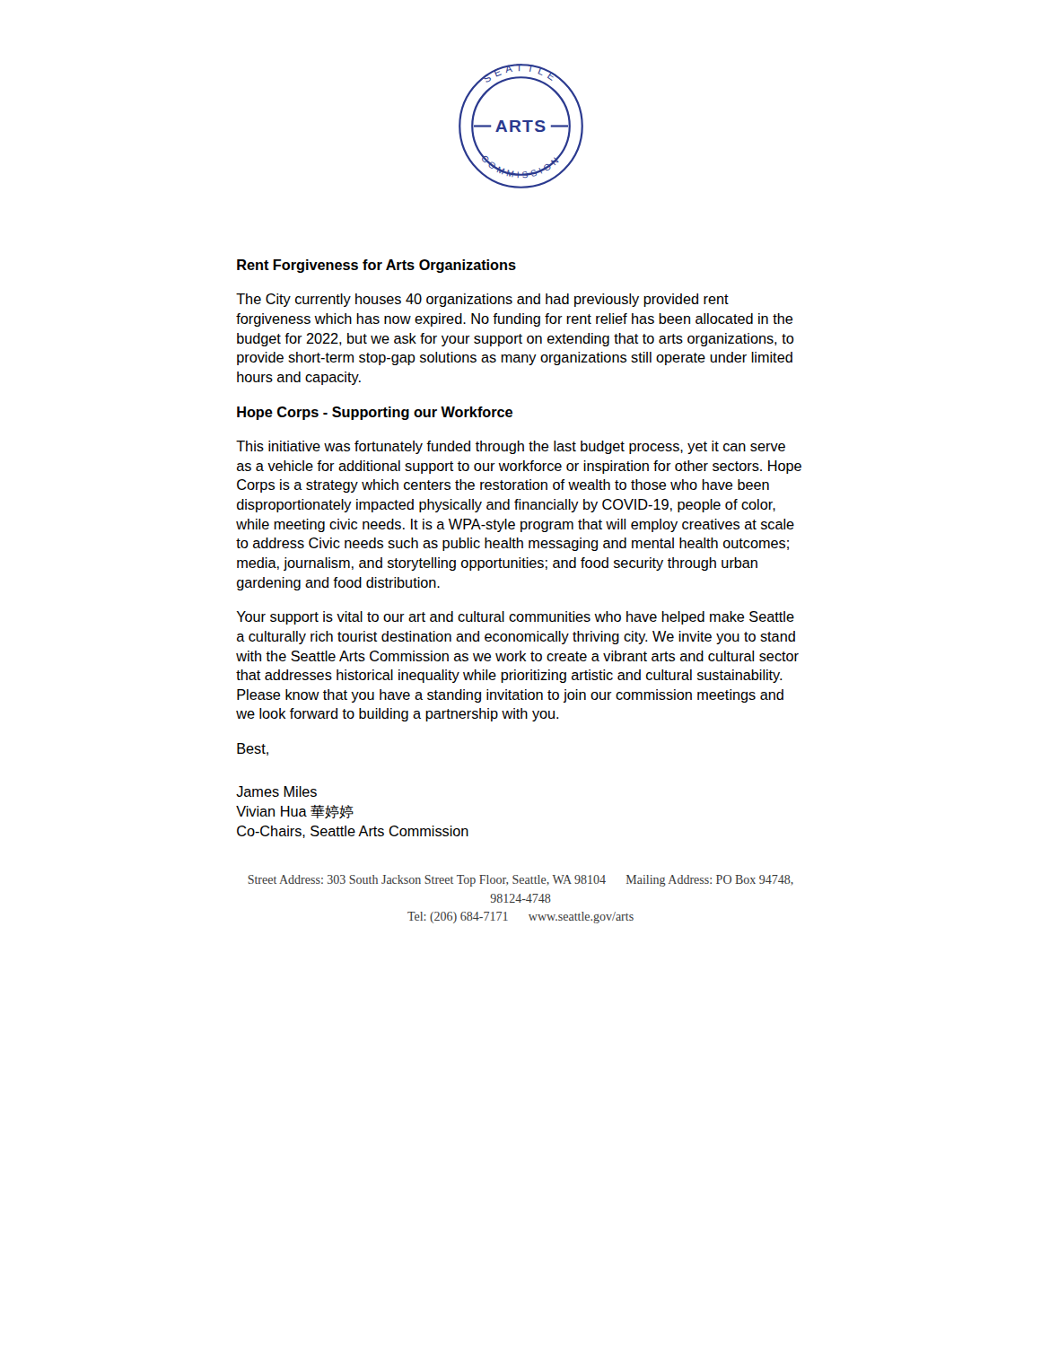SEATTLE COMMISSION ARTS
Rent Forgiveness for Arts Organizations
The City currently houses 40 organizations and had previously provided rent forgiveness which has now expired. No funding for rent relief has been allocated in the budget for 2022, but we ask for your support on extending that to arts organizations, to provide short-term stop-gap solutions as many organizations still operate under limited hours and capacity.
Hope Corps - Supporting our Workforce
This initiative was fortunately funded through the last budget process, yet it can serve as a vehicle for additional support to our workforce or inspiration for other sectors. Hope Corps is a strategy which centers the restoration of wealth to those who have been disproportionately impacted physically and financially by COVID-19, people of color, while meeting civic needs. It is a WPA-style program that will employ creatives at scale to address Civic needs such as public health messaging and mental health outcomes; media, journalism, and storytelling opportunities; and food security through urban gardening and food distribution.
Your support is vital to our art and cultural communities who have helped make Seattle a culturally rich tourist destination and economically thriving city. We invite you to stand with the Seattle Arts Commission as we work to create a vibrant arts and cultural sector that addresses historical inequality while prioritizing artistic and cultural sustainability. Please know that you have a standing invitation to join our commission meetings and we look forward to building a partnership with you.
Best,
James Miles
Vivian Hua 華婷婷
Co-Chairs, Seattle Arts Commission
Street Address: 303 South Jackson Street Top Floor, Seattle, WA 98104 Mailing Address: PO Box 94748, 98124-4748
Tel: (206) 684-7171 www.seattle.gov/arts